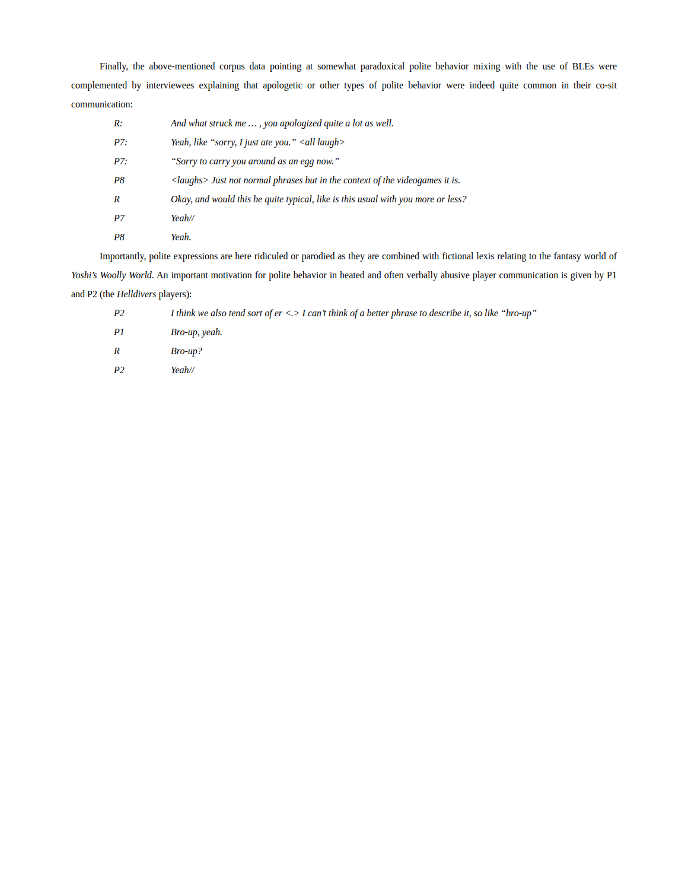Finally, the above-mentioned corpus data pointing at somewhat paradoxical polite behavior mixing with the use of BLEs were complemented by interviewees explaining that apologetic or other types of polite behavior were indeed quite common in their co-sit communication:
R: And what struck me … , you apologized quite a lot as well.
P7: Yeah, like “sorry, I just ate you.” <all laugh>
P7: “Sorry to carry you around as an egg now.”
P8 <laughs> Just not normal phrases but in the context of the videogames it is.
R Okay, and would this be quite typical, like is this usual with you more or less?
P7 Yeah//
P8 Yeah.
Importantly, polite expressions are here ridiculed or parodied as they are combined with fictional lexis relating to the fantasy world of Yoshi’s Woolly World. An important motivation for polite behavior in heated and often verbally abusive player communication is given by P1 and P2 (the Helldivers players):
P2 I think we also tend sort of er <.> I can’t think of a better phrase to describe it, so like “bro-up”
P1 Bro-up, yeah.
R Bro-up?
P2 Yeah//